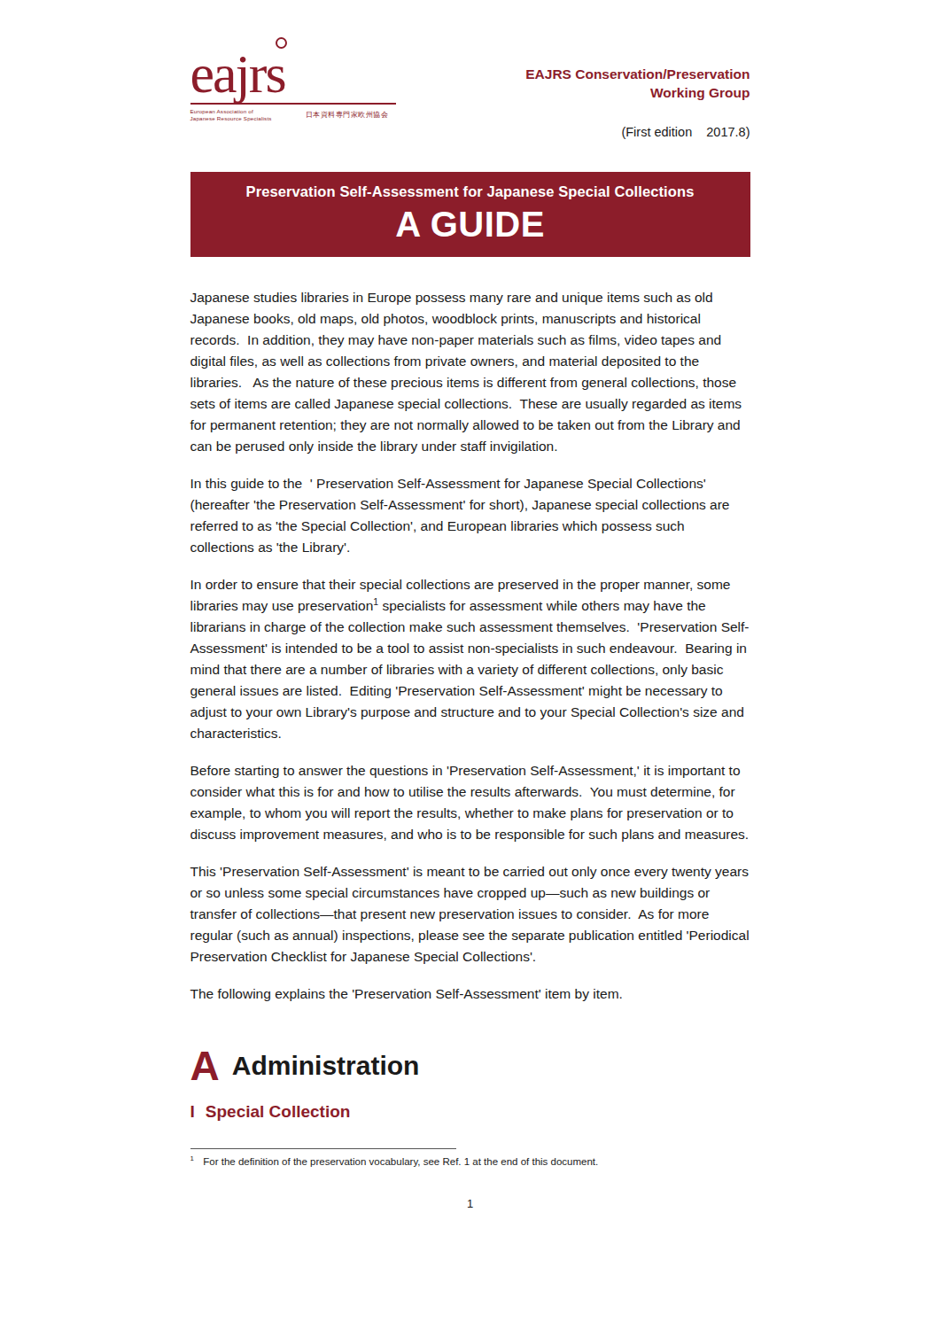eajrs
European Association of
Japanese Resource Specialists
日本資料専門家欧州協会
EAJRS Conservation/Preservation
Working Group
(First edition 2017.8)
Preservation Self-Assessment for Japanese Special Collections
A GUIDE
Japanese studies libraries in Europe possess many rare and unique items such as old Japanese books, old maps, old photos, woodblock prints, manuscripts and historical records. In addition, they may have non-paper materials such as films, video tapes and digital files, as well as collections from private owners, and material deposited to the libraries. As the nature of these precious items is different from general collections, those sets of items are called Japanese special collections. These are usually regarded as items for permanent retention; they are not normally allowed to be taken out from the Library and can be perused only inside the library under staff invigilation.
In this guide to the ' Preservation Self-Assessment for Japanese Special Collections' (hereafter 'the Preservation Self-Assessment' for short), Japanese special collections are referred to as 'the Special Collection', and European libraries which possess such collections as 'the Library'.
In order to ensure that their special collections are preserved in the proper manner, some libraries may use preservation1 specialists for assessment while others may have the librarians in charge of the collection make such assessment themselves. 'Preservation Self-Assessment' is intended to be a tool to assist non-specialists in such endeavour. Bearing in mind that there are a number of libraries with a variety of different collections, only basic general issues are listed. Editing 'Preservation Self-Assessment' might be necessary to adjust to your own Library's purpose and structure and to your Special Collection's size and characteristics.
Before starting to answer the questions in 'Preservation Self-Assessment,' it is important to consider what this is for and how to utilise the results afterwards. You must determine, for example, to whom you will report the results, whether to make plans for preservation or to discuss improvement measures, and who is to be responsible for such plans and measures.
This 'Preservation Self-Assessment' is meant to be carried out only once every twenty years or so unless some special circumstances have cropped up—such as new buildings or transfer of collections—that present new preservation issues to consider. As for more regular (such as annual) inspections, please see the separate publication entitled 'Periodical Preservation Checklist for Japanese Special Collections'.
The following explains the 'Preservation Self-Assessment' item by item.
A Administration
I Special Collection
1 For the definition of the preservation vocabulary, see Ref. 1 at the end of this document.
1